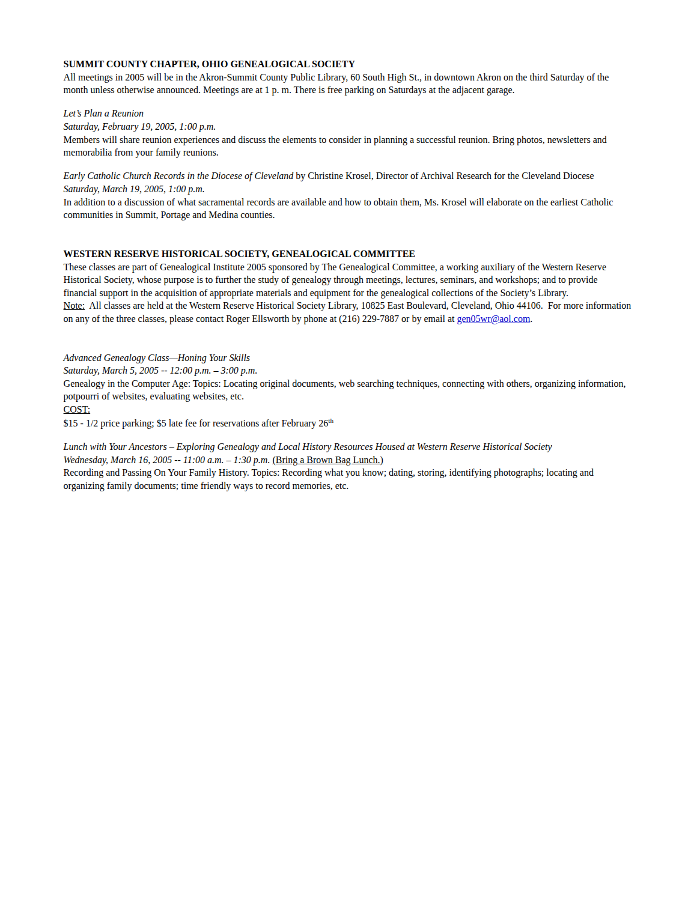Summit County Chapter, Ohio Genealogical Society
All meetings in 2005 will be in the Akron-Summit County Public Library, 60 South High St., in downtown Akron on the third Saturday of the month unless otherwise announced. Meetings are at 1 p. m. There is free parking on Saturdays at the adjacent garage.
Let’s Plan a Reunion
Saturday, February 19, 2005, 1:00 p.m.
Members will share reunion experiences and discuss the elements to consider in planning a successful reunion. Bring photos, newsletters and memorabilia from your family reunions.
Early Catholic Church Records in the Diocese of Cleveland by Christine Krosel, Director of Archival Research for the Cleveland Diocese
Saturday, March 19, 2005, 1:00 p.m.
In addition to a discussion of what sacramental records are available and how to obtain them, Ms. Krosel will elaborate on the earliest Catholic communities in Summit, Portage and Medina counties.
Western Reserve Historical Society, Genealogical Committee
These classes are part of Genealogical Institute 2005 sponsored by The Genealogical Committee, a working auxiliary of the Western Reserve Historical Society, whose purpose is to further the study of genealogy through meetings, lectures, seminars, and workshops; and to provide financial support in the acquisition of appropriate materials and equipment for the genealogical collections of the Society’s Library.
Note: All classes are held at the Western Reserve Historical Society Library, 10825 East Boulevard, Cleveland, Ohio 44106. For more information on any of the three classes, please contact Roger Ellsworth by phone at (216) 229-7887 or by email at gen05wr@aol.com.
Advanced Genealogy Class—Honing Your Skills
Saturday, March 5, 2005 -- 12:00 p.m. – 3:00 p.m.
Genealogy in the Computer Age: Topics: Locating original documents, web searching techniques, connecting with others, organizing information, potpourri of websites, evaluating websites, etc.
COST:
$15 - 1/2 price parking; $5 late fee for reservations after February 26th
Lunch with Your Ancestors – Exploring Genealogy and Local History Resources Housed at Western Reserve Historical Society
Wednesday, March 16, 2005 -- 11:00 a.m. – 1:30 p.m. (Bring a Brown Bag Lunch.)
Recording and Passing On Your Family History. Topics: Recording what you know; dating, storing, identifying photographs; locating and organizing family documents; time friendly ways to record memories, etc.